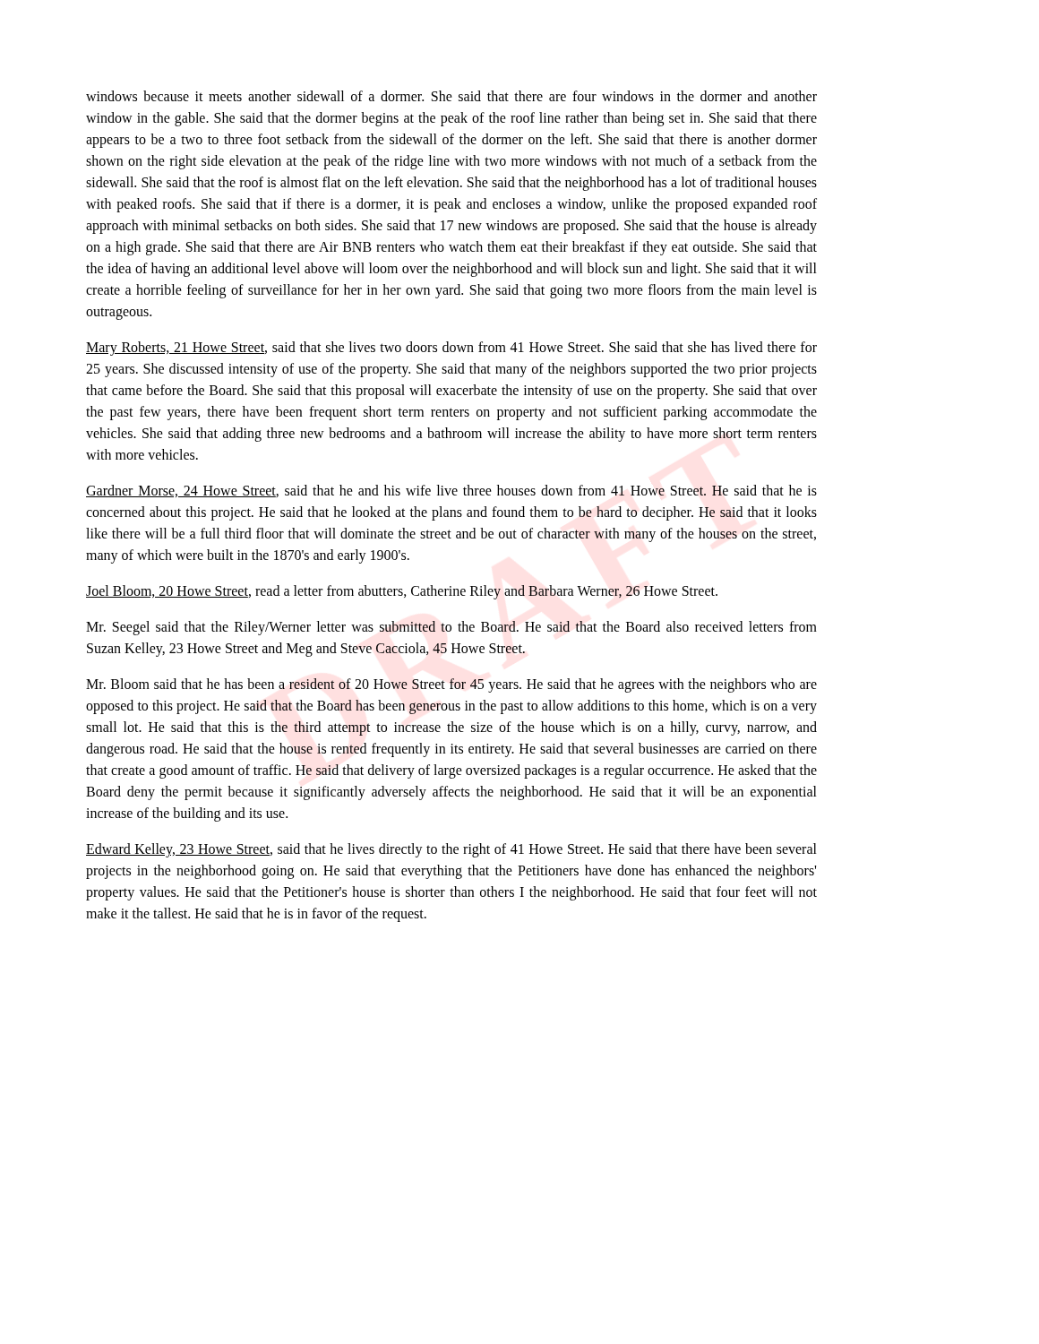DRAFT
windows because it meets another sidewall of a dormer. She said that there are four windows in the dormer and another window in the gable. She said that the dormer begins at the peak of the roof line rather than being set in. She said that there appears to be a two to three foot setback from the sidewall of the dormer on the left. She said that there is another dormer shown on the right side elevation at the peak of the ridge line with two more windows with not much of a setback from the sidewall. She said that the roof is almost flat on the left elevation. She said that the neighborhood has a lot of traditional houses with peaked roofs. She said that if there is a dormer, it is peak and encloses a window, unlike the proposed expanded roof approach with minimal setbacks on both sides. She said that 17 new windows are proposed. She said that the house is already on a high grade. She said that there are Air BNB renters who watch them eat their breakfast if they eat outside. She said that the idea of having an additional level above will loom over the neighborhood and will block sun and light. She said that it will create a horrible feeling of surveillance for her in her own yard. She said that going two more floors from the main level is outrageous.
Mary Roberts, 21 Howe Street, said that she lives two doors down from 41 Howe Street. She said that she has lived there for 25 years. She discussed intensity of use of the property. She said that many of the neighbors supported the two prior projects that came before the Board. She said that this proposal will exacerbate the intensity of use on the property. She said that over the past few years, there have been frequent short term renters on property and not sufficient parking accommodate the vehicles. She said that adding three new bedrooms and a bathroom will increase the ability to have more short term renters with more vehicles.
Gardner Morse, 24 Howe Street, said that he and his wife live three houses down from 41 Howe Street. He said that he is concerned about this project. He said that he looked at the plans and found them to be hard to decipher. He said that it looks like there will be a full third floor that will dominate the street and be out of character with many of the houses on the street, many of which were built in the 1870's and early 1900's.
Joel Bloom, 20 Howe Street, read a letter from abutters, Catherine Riley and Barbara Werner, 26 Howe Street.
Mr. Seegel said that the Riley/Werner letter was submitted to the Board. He said that the Board also received letters from Suzan Kelley, 23 Howe Street and Meg and Steve Cacciola, 45 Howe Street.
Mr. Bloom said that he has been a resident of 20 Howe Street for 45 years. He said that he agrees with the neighbors who are opposed to this project. He said that the Board has been generous in the past to allow additions to this home, which is on a very small lot. He said that this is the third attempt to increase the size of the house which is on a hilly, curvy, narrow, and dangerous road. He said that the house is rented frequently in its entirety. He said that several businesses are carried on there that create a good amount of traffic. He said that delivery of large oversized packages is a regular occurrence. He asked that the Board deny the permit because it significantly adversely affects the neighborhood. He said that it will be an exponential increase of the building and its use.
Edward Kelley, 23 Howe Street, said that he lives directly to the right of 41 Howe Street. He said that there have been several projects in the neighborhood going on. He said that everything that the Petitioners have done has enhanced the neighbors' property values. He said that the Petitioner's house is shorter than others I the neighborhood. He said that four feet will not make it the tallest. He said that he is in favor of the request.